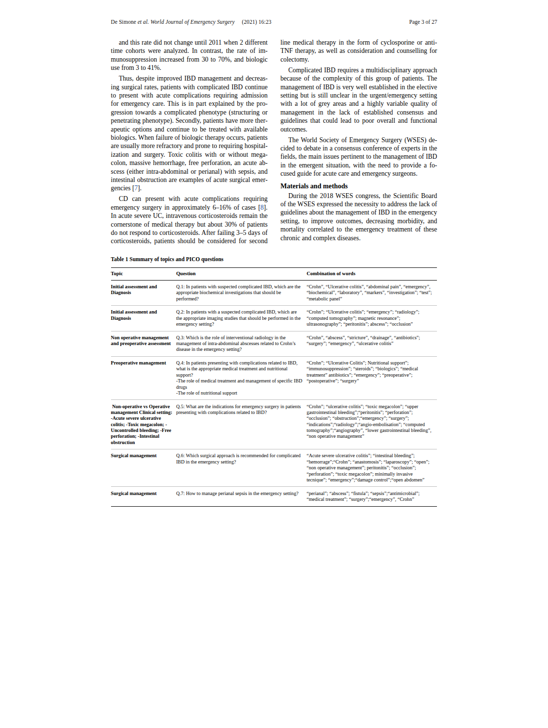De Simone et al. World Journal of Emergency Surgery (2021) 16:23
Page 3 of 27
and this rate did not change until 2011 when 2 different time cohorts were analyzed. In contrast, the rate of immunosuppression increased from 30 to 70%, and biologic use from 3 to 41%.
Thus, despite improved IBD management and decreasing surgical rates, patients with complicated IBD continue to present with acute complications requiring admission for emergency care. This is in part explained by the progression towards a complicated phenotype (structuring or penetrating phenotype). Secondly, patients have more therapeutic options and continue to be treated with available biologics. When failure of biologic therapy occurs, patients are usually more refractory and prone to requiring hospitalization and surgery. Toxic colitis with or without megacolon, massive hemorrhage, free perforation, an acute abscess (either intra-abdominal or perianal) with sepsis, and intestinal obstruction are examples of acute surgical emergencies [7].
CD can present with acute complications requiring emergency surgery in approximately 6–16% of cases [8]. In acute severe UC, intravenous corticosteroids remain the cornerstone of medical therapy but about 30% of patients do not respond to corticosteroids. After failing 3–5 days of corticosteroids, patients should be considered for second line medical therapy in the form of cyclosporine or anti-TNF therapy, as well as consideration and counselling for colectomy.
Complicated IBD requires a multidisciplinary approach because of the complexity of this group of patients. The management of IBD is very well established in the elective setting but is still unclear in the urgent/emergency setting with a lot of grey areas and a highly variable quality of management in the lack of established consensus and guidelines that could lead to poor overall and functional outcomes.
The World Society of Emergency Surgery (WSES) decided to debate in a consensus conference of experts in the fields, the main issues pertinent to the management of IBD in the emergent situation, with the need to provide a focused guide for acute care and emergency surgeons.
Materials and methods
During the 2018 WSES congress, the Scientific Board of the WSES expressed the necessity to address the lack of guidelines about the management of IBD in the emergency setting, to improve outcomes, decreasing morbidity, and mortality correlated to the emergency treatment of these chronic and complex diseases.
Table 1 Summary of topics and PICO questions
| Topic | Question | Combination of words |
| --- | --- | --- |
| Initial assessment and Diagnosis | Q.1: In patients with suspected complicated IBD, which are the appropriate biochemical investigations that should be performed? | “Crohn”, “Ulcerative colitis”, “abdominal pain”, “emergency”, “biochemical”, “laboratory”, “markers”, “investigation”; “test”; “metabolic panel” |
| Initial assessment and Diagnosis | Q.2: In patients with a suspected complicated IBD, which are the appropriate imaging studies that should be performed in the emergency setting? | “Crohn”; “Ulcerative colitis”; “emergency”; “radiology”; “computed tomography”; magnetic resonance”; ultrasonography”; “peritonitis”; abscess”; “occlusion” |
| Non operative management and preoperative assessment | Q.3: Which is the role of interventional radiology in the management of intra-abdominal abscesses related to Crohn’s disease in the emergency setting? | “Crohn”, “abscess”, “stricture”, “drainage”, “antibiotics”; “surgery”; “emergency”, “ulcerative colitis” |
| Preoperative management | Q.4: In patients presenting with complications related to IBD, what is the appropriate medical treatment and nutritional support? -The role of medical treatment and management of specific IBD drugs -The role of nutritional support | “Crohn”; “Ulcerative Colitis”; Nutritional support”; “immunosuppression”; “steroids”; “biologics”; “medical treatment” antibiotics”; “emergency”; “preoperative”; “postoperative”; “surgery” |
| Non-operative vs Operative management Clinical setting: -Acute severe ulcerative colitis; -Toxic megacolon; -Uncontrolled bleeding; -Free perforation; -Intestinal obstruction | Q.5: What are the indications for emergency surgery in patients presenting with complications related to IBD? | “Crohn”; “ulcerative colitis”; “toxic megacolon”; “upper gastrointestinal bleeding”;“peritonitis”; “perforation”; “occlusion”; “obstruction”;“emergency”; “surgery”; “indications”;“radiology”;“angio-embolisation”; “computed tomography”;“angiography”, “lower gastrointestinal bleeding”, “non operative management” |
| Surgical management | Q.6: Which surgical approach is recommended for complicated IBD in the emergency setting? | “Acute severe ulcerative colitis”; “intestinal bleeding”; “hemorrage”;“Crohn”; “anastomosis”; “laparoscopy”; “open”; “non operative management”; peritonitis”; “occlusion”; “perforation”; “toxic megacolon”; minimally invasive tecnique”; “emergency”;“damage control”;“open abdomen” |
| Surgical management | Q.7: How to manage perianal sepsis in the emergency setting? | “perianal”; “abscess”; “fistula”; “sepsis”;“antimicrobial”; “medical treatment”; “surgery”;“emergency”, “Crohn” |